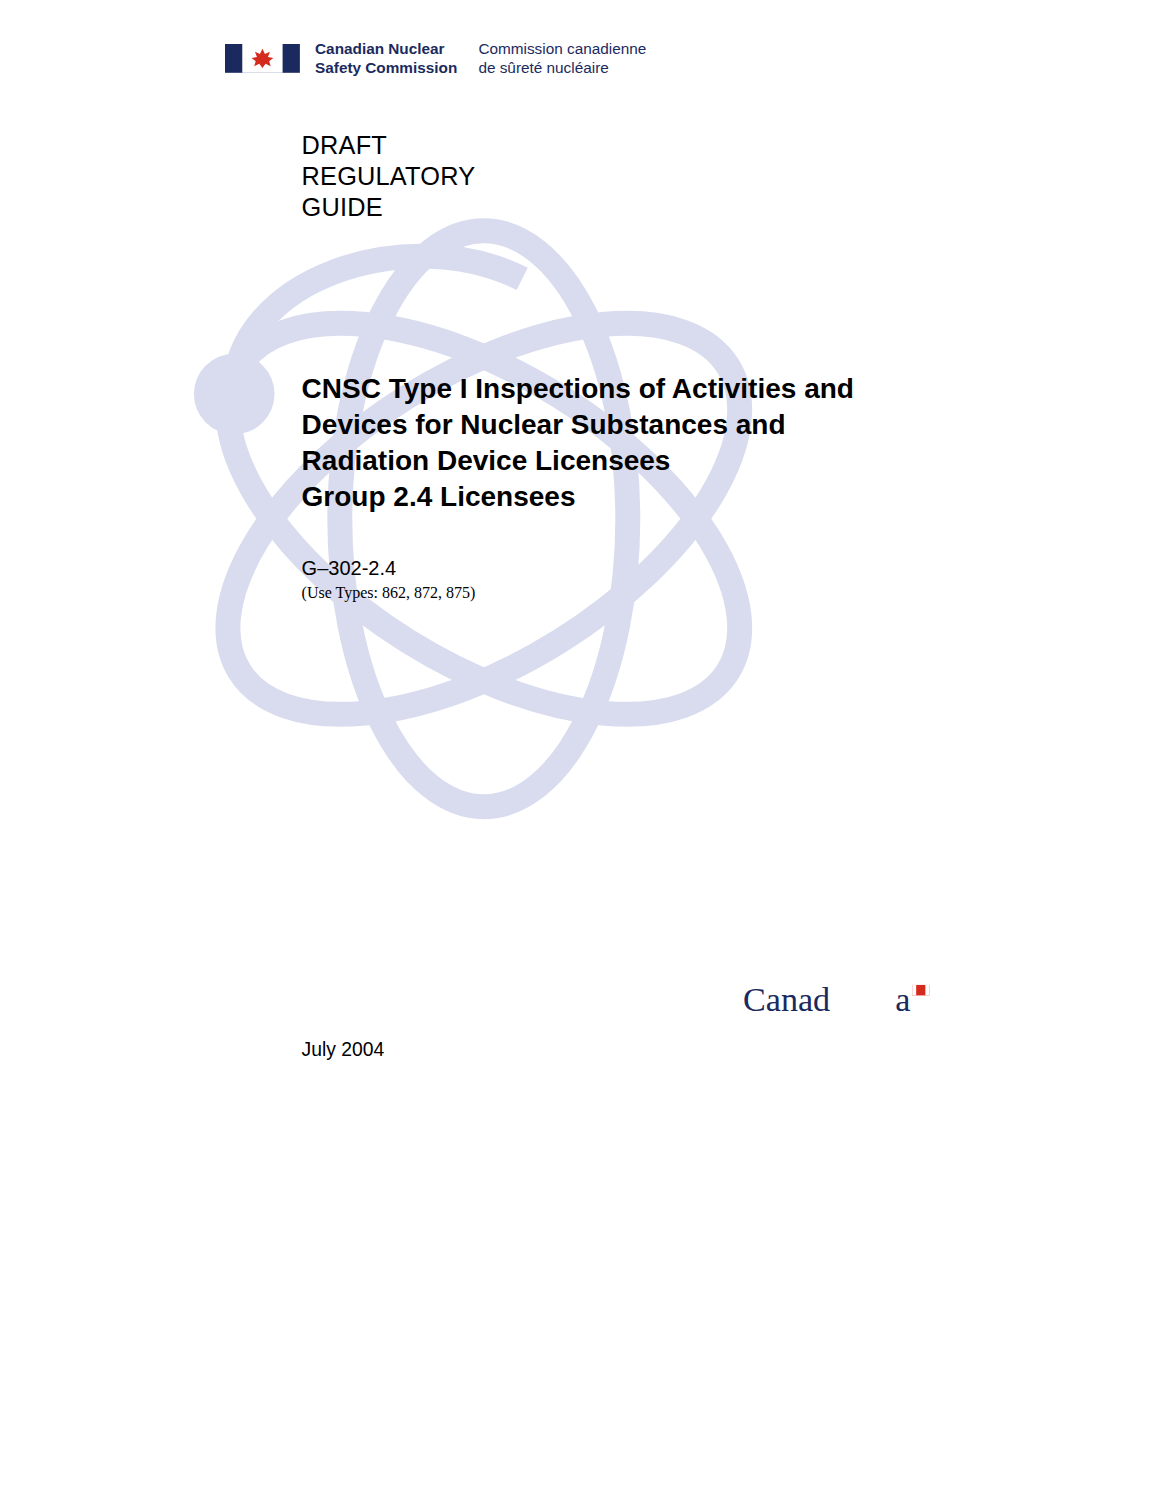| Canadian Nuclear | Commission canadienne |
| Safety Commission | de sûreté nucléaire |
DRAFT
REGULATORY
GUIDE
CNSC Type I Inspections of Activities and Devices for Nuclear Substances and Radiation Device Licensees
Group 2.4 Licensees
G–302-2.4
(Use Types: 862, 872, 875)
July 2004
Canad a